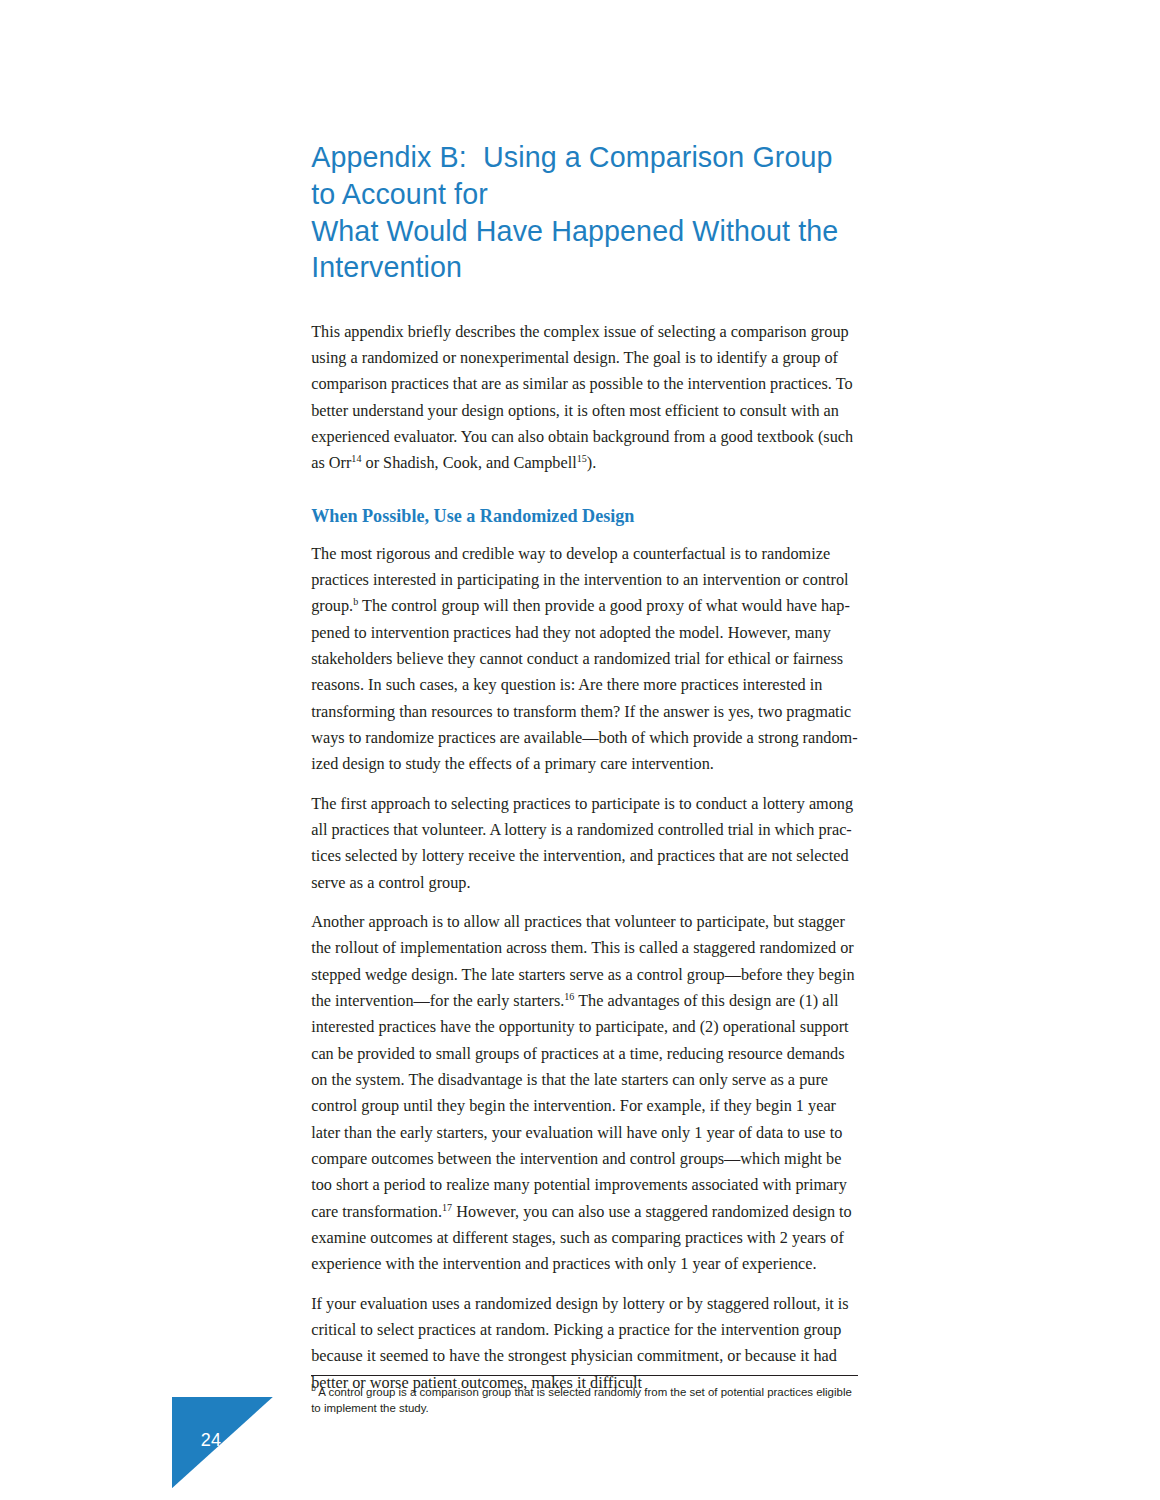Appendix B: Using a Comparison Group to Account for
What Would Have Happened Without the Intervention
This appendix briefly describes the complex issue of selecting a comparison group using a randomized or nonexperimental design. The goal is to identify a group of comparison practices that are as similar as possible to the intervention practices. To better understand your design options, it is often most efficient to consult with an experienced evaluator. You can also obtain background from a good textbook (such as Orr14 or Shadish, Cook, and Campbell15).
When Possible, Use a Randomized Design
The most rigorous and credible way to develop a counterfactual is to randomize practices interested in participating in the intervention to an intervention or control group.b The control group will then provide a good proxy of what would have happened to intervention practices had they not adopted the model. However, many stakeholders believe they cannot conduct a randomized trial for ethical or fairness reasons. In such cases, a key question is: Are there more practices interested in transforming than resources to transform them? If the answer is yes, two pragmatic ways to randomize practices are available—both of which provide a strong randomized design to study the effects of a primary care intervention.
The first approach to selecting practices to participate is to conduct a lottery among all practices that volunteer. A lottery is a randomized controlled trial in which practices selected by lottery receive the intervention, and practices that are not selected serve as a control group.
Another approach is to allow all practices that volunteer to participate, but stagger the rollout of implementation across them. This is called a staggered randomized or stepped wedge design. The late starters serve as a control group—before they begin the intervention—for the early starters.16 The advantages of this design are (1) all interested practices have the opportunity to participate, and (2) operational support can be provided to small groups of practices at a time, reducing resource demands on the system. The disadvantage is that the late starters can only serve as a pure control group until they begin the intervention. For example, if they begin 1 year later than the early starters, your evaluation will have only 1 year of data to use to compare outcomes between the intervention and control groups—which might be too short a period to realize many potential improvements associated with primary care transformation.17 However, you can also use a staggered randomized design to examine outcomes at different stages, such as comparing practices with 2 years of experience with the intervention and practices with only 1 year of experience.
If your evaluation uses a randomized design by lottery or by staggered rollout, it is critical to select practices at random. Picking a practice for the intervention group because it seemed to have the strongest physician commitment, or because it had better or worse patient outcomes, makes it difficult
b A control group is a comparison group that is selected randomly from the set of potential practices eligible to implement the study.
24